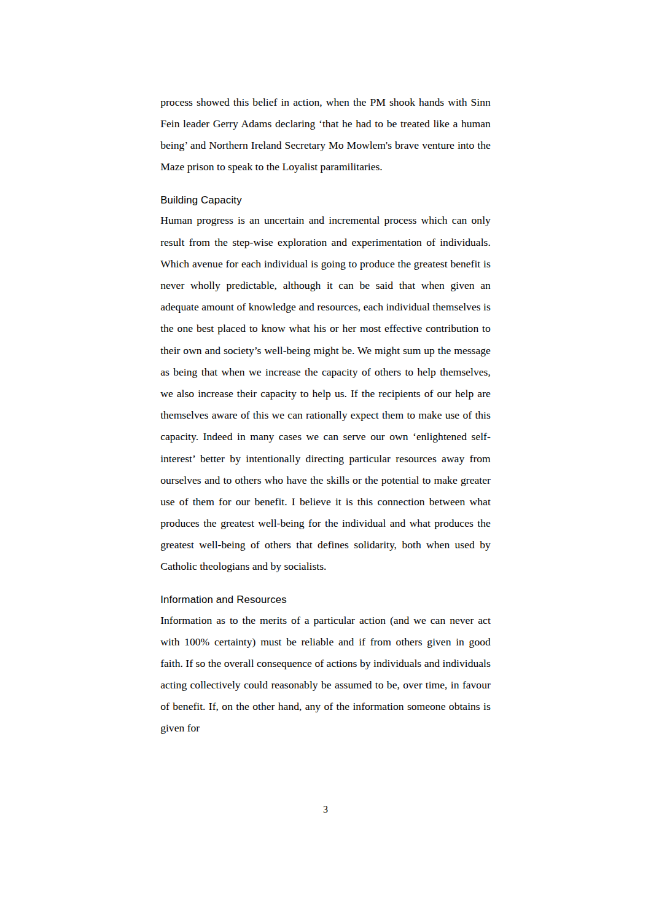process showed this belief in action, when the PM shook hands with Sinn Fein leader Gerry Adams declaring ‘that he had to be treated like a human being’ and Northern Ireland Secretary Mo Mowlem's brave venture into the Maze prison to speak to the Loyalist paramilitaries.
Building Capacity
Human progress is an uncertain and incremental process which can only result from the step-wise exploration and experimentation of individuals. Which avenue for each individual is going to produce the greatest benefit is never wholly predictable, although it can be said that when given an adequate amount of knowledge and resources, each individual themselves is the one best placed to know what his or her most effective contribution to their own and society’s well-being might be. We might sum up the message as being that when we increase the capacity of others to help themselves, we also increase their capacity to help us. If the recipients of our help are themselves aware of this we can rationally expect them to make use of this capacity. Indeed in many cases we can serve our own ‘enlightened self-interest’ better by intentionally directing particular resources away from ourselves and to others who have the skills or the potential to make greater use of them for our benefit. I believe it is this connection between what produces the greatest well-being for the individual and what produces the greatest well-being of others that defines solidarity, both when used by Catholic theologians and by socialists.
Information and Resources
Information as to the merits of a particular action (and we can never act with 100% certainty) must be reliable and if from others given in good faith. If so the overall consequence of actions by individuals and individuals acting collectively could reasonably be assumed to be, over time, in favour of benefit. If, on the other hand, any of the information someone obtains is given for
3